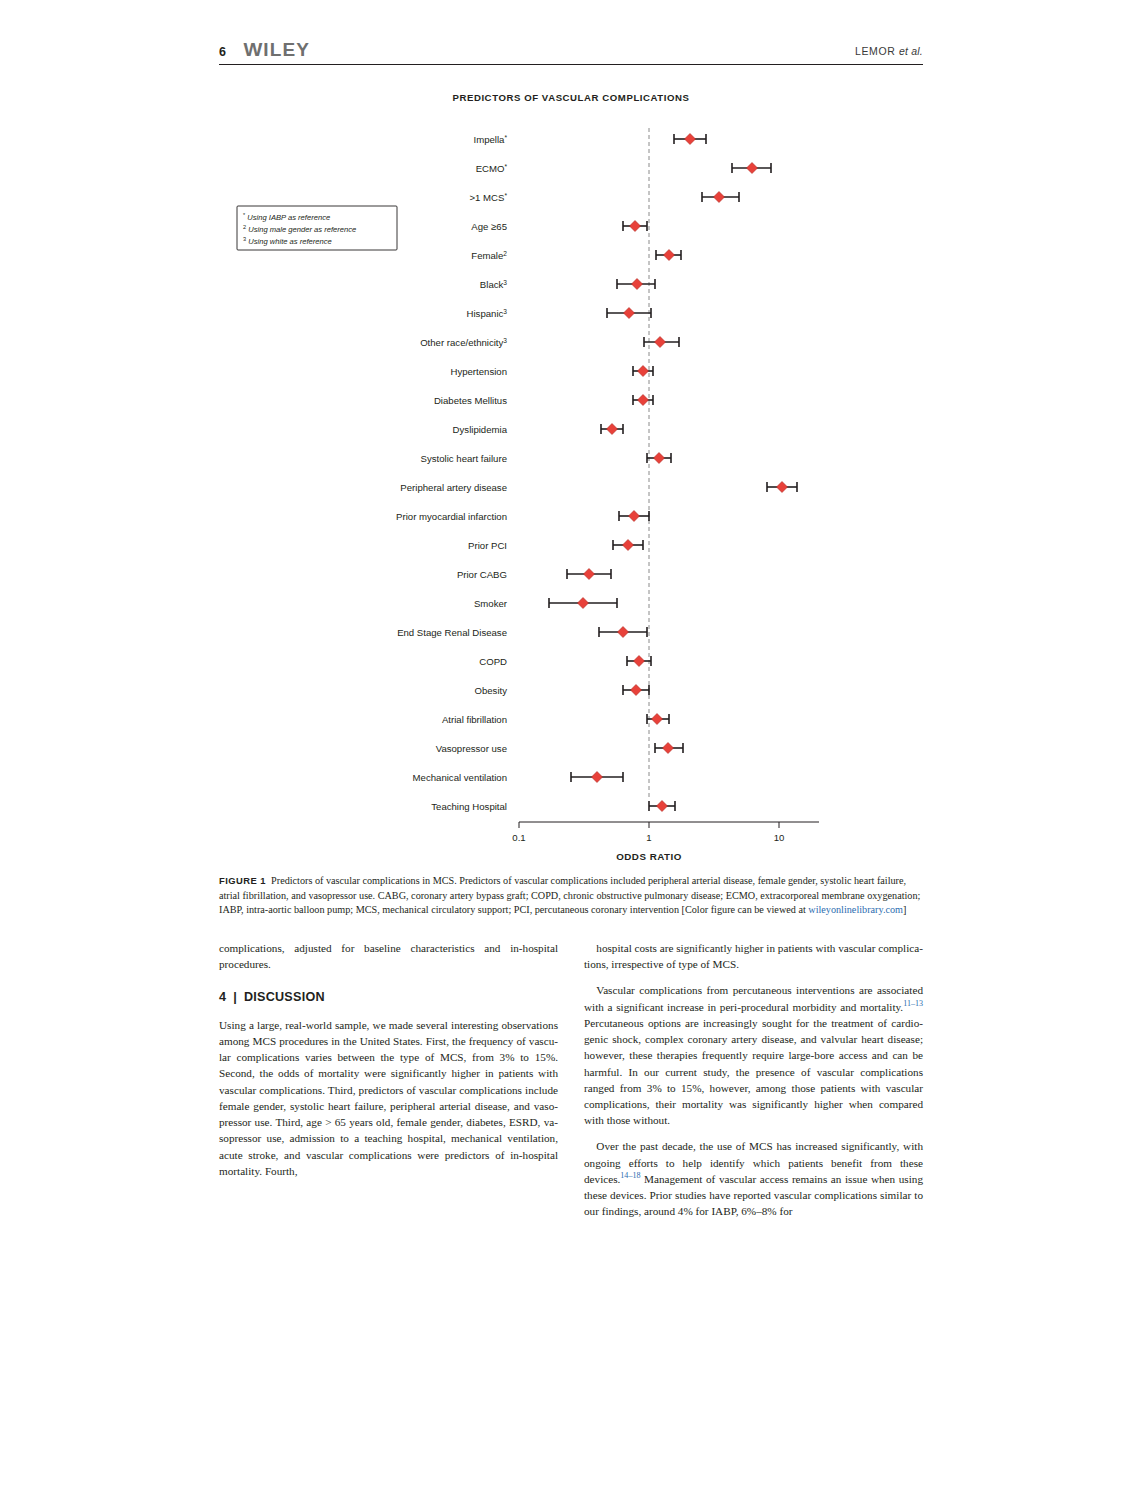6
WILEY
LEMOR et al.
PREDICTORS OF VASCULAR COMPLICATIONS
Impella* ECMO* >1 MCS* Age ≥65 Female2 Black3 Hispanic3 Other race/ethnicity3 Hypertension Diabetes Mellitus Dyslipidemia Systolic heart failure Peripheral artery disease Prior myocardial infarction Prior PCI Prior CABG Smoker End Stage Renal Disease COPD Obesity Atrial fibrillation Vasopressor use Mechanical ventilation Teaching Hospital 0.1 1 10 ODDS RATIO * Using IABP as reference 2 Using male gender as reference 3 Using white as reference
FIGURE 1 Predictors of vascular complications in MCS. Predictors of vascular complications included peripheral arterial disease, female gender, systolic heart failure, atrial fibrillation, and vasopressor use. CABG, coronary artery bypass graft; COPD, chronic obstructive pulmonary disease; ECMO, extracorporeal membrane oxygenation; IABP, intra-aortic balloon pump; MCS, mechanical circulatory support; PCI, percutaneous coronary intervention [Color figure can be viewed at wileyonlinelibrary.com]
complications, adjusted for baseline characteristics and in-hospital procedures.
4|DISCUSSION
Using a large, real-world sample, we made several interesting observations among MCS procedures in the United States. First, the frequency of vascular complications varies between the type of MCS, from 3% to 15%. Second, the odds of mortality were significantly higher in patients with vascular complications. Third, predictors of vascular complications include female gender, systolic heart failure, peripheral arterial disease, and vasopressor use. Third, age > 65 years old, female gender, diabetes, ESRD, vasopressor use, admission to a teaching hospital, mechanical ventilation, acute stroke, and vascular complications were predictors of in-hospital mortality. Fourth,
hospital costs are significantly higher in patients with vascular complications, irrespective of type of MCS.
Vascular complications from percutaneous interventions are associated with a significant increase in peri-procedural morbidity and mortality.11–13 Percutaneous options are increasingly sought for the treatment of cardiogenic shock, complex coronary artery disease, and valvular heart disease; however, these therapies frequently require large-bore access and can be harmful. In our current study, the presence of vascular complications ranged from 3% to 15%, however, among those patients with vascular complications, their mortality was significantly higher when compared with those without.
Over the past decade, the use of MCS has increased significantly, with ongoing efforts to help identify which patients benefit from these devices.14–18 Management of vascular access remains an issue when using these devices. Prior studies have reported vascular complications similar to our findings, around 4% for IABP, 6%–8% for